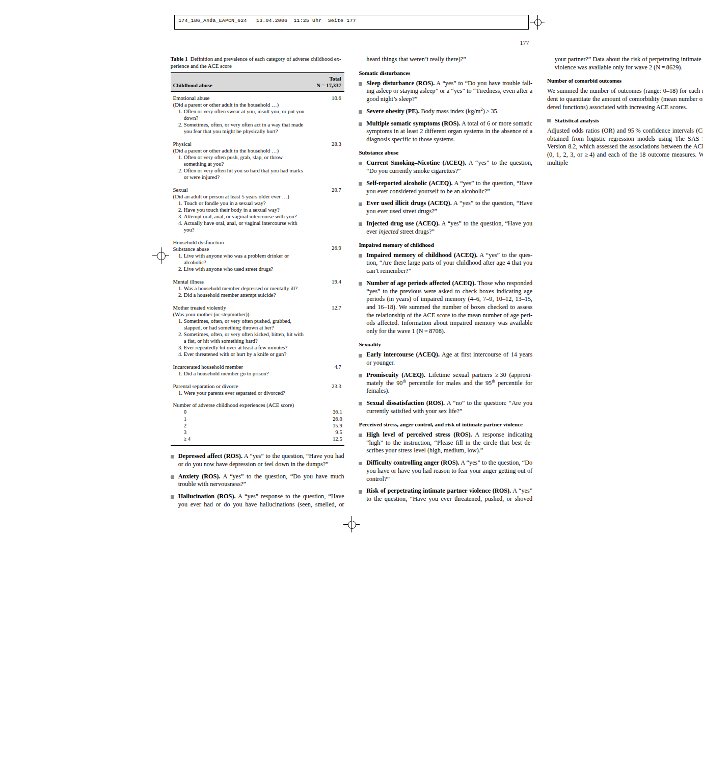174_186_Anda_EAPCN_624 13.04.2006 11:25 Uhr Seite 177
177
Table 1 Definition and prevalence of each category of adverse childhood experience and the ACE score
| Childhood abuse | Total N = 17,337 |
| --- | --- |
| Emotional abuse (Did a parent or other adult in the household …) Often or very often swear at you, insult you, or put you down? Sometimes, often, or very often act in a way that made you fear that you might be physically hurt? | 10.6 |
| Physical (Did a parent or other adult in the household …) Often or very often push, grab, slap, or throw something at you? Often or very often hit you so hard that you had marks or were injured? | 28.3 |
| Sexual (Did an adult or person at least 5 years older ever …) Touch or fondle you in a sexual way? Have you touch their body in a sexual way? Attempt oral, anal, or vaginal intercourse with you? Actually have oral, anal, or vaginal intercourse with you? | 20.7 |
| Household dysfunction Substance abuse Live with anyone who was a problem drinker or alcoholic? Live with anyone who used street drugs? | 26.9 |
| Mental illness Was a household member depressed or mentally ill? Did a household member attempt suicide? | 19.4 |
| Mother treated violently (Was your mother (or stepmother)): Sometimes, often, or very often pushed, grabbed, slapped, or had something thrown at her? Sometimes, often, or very often kicked, bitten, hit with a fist, or hit with something hard? Ever repeatedly hit over at least a few minutes? Ever threatened with or hurt by a knife or gun? | 12.7 |
| Incarcerated household member Did a household member go to prison? | 4.7 |
| Parental separation or divorce Were your parents ever separated or divorced? | 23.3 |
| Number of adverse childhood experiences (ACE score) / 0 / 36.1 / / 1 / 26.0 / / 2 / 15.9 / / 3 / 9.5 / / ≥ 4 / 12.5 / |
Depressed affect (ROS). A “yes” to the question, “Have you had or do you now have depression or feel down in the dumps?”
Anxiety (ROS). A “yes” to the question, “Do you have much trouble with nervousness?”
Hallucination (ROS). A “yes” response to the question, “Have you ever had or do you have hallucinations (seen, smelled, or heard things that weren’t really there)?”
Somatic disturbances
Sleep disturbance (ROS). A “yes” to “Do you have trouble falling asleep or staying asleep” or a “yes” to “Tiredness, even after a good night’s sleep?”
Severe obesity (PE). Body mass index (kg/m2) ≥ 35.
Multiple somatic symptoms (ROS). A total of 6 or more somatic symptoms in at least 2 different organ systems in the absence of a diagnosis specific to those systems.
Substance abuse
Current Smoking–Nicotine (ACEQ). A “yes” to the question, “Do you currently smoke cigarettes?”
Self-reported alcoholic (ACEQ). A “yes” to the question, “Have you ever considered yourself to be an alcoholic?”
Ever used illicit drugs (ACEQ). A “yes” to the question, “Have you ever used street drugs?”
Injected drug use (ACEQ). A “yes” to the question, “Have you ever injected street drugs?”
Impaired memory of childhood
Impaired memory of childhood (ACEQ). A “yes” to the question, “Are there large parts of your childhood after age 4 that you can’t remember?”
Number of age periods affected (ACEQ). Those who responded “yes” to the previous were asked to check boxes indicating age periods (in years) of impaired memory (4–6, 7–9, 10–12, 13–15, and 16–18). We summed the number of boxes checked to assess the relationship of the ACE score to the mean number of age periods affected. Information about impaired memory was available only for the wave 1 (N = 8708).
Sexuality
Early intercourse (ACEQ). Age at first intercourse of 14 years or younger.
Promiscuity (ACEQ). Lifetime sexual partners ≥ 30 (approximately the 90th percentile for males and the 95th percentile for females).
Sexual dissatisfaction (ROS). A “no” to the question: “Are you currently satisfied with your sex life?”
Perceived stress, anger control, and risk of intimate partner violence
High level of perceived stress (ROS). A response indicating “high” to the instruction, “Please fill in the circle that best describes your stress level (high, medium, low).”
Difficulty controlling anger (ROS). A “yes” to the question, “Do you have or have you had reason to fear your anger getting out of control?”
Risk of perpetrating intimate partner violence (ROS). A “yes” to the question, “Have you ever threatened, pushed, or shoved your partner?” Data about the risk of perpetrating intimate partner violence was available only for wave 2 (N = 8629).
Number of comorbid outcomes
We summed the number of outcomes (range: 0–18) for each respondent to quantitate the amount of comorbidity (mean number of disordered functions) associated with increasing ACE scores.
Statistical analysis
Adjusted odds ratios (OR) and 95 % confidence intervals (CI) were obtained from logistic regression models using The SAS System Version 8.2, which assessed the associations between the ACE score (0, 1, 2, 3, or ≥ 4) and each of the 18 outcome measures. We used multiple